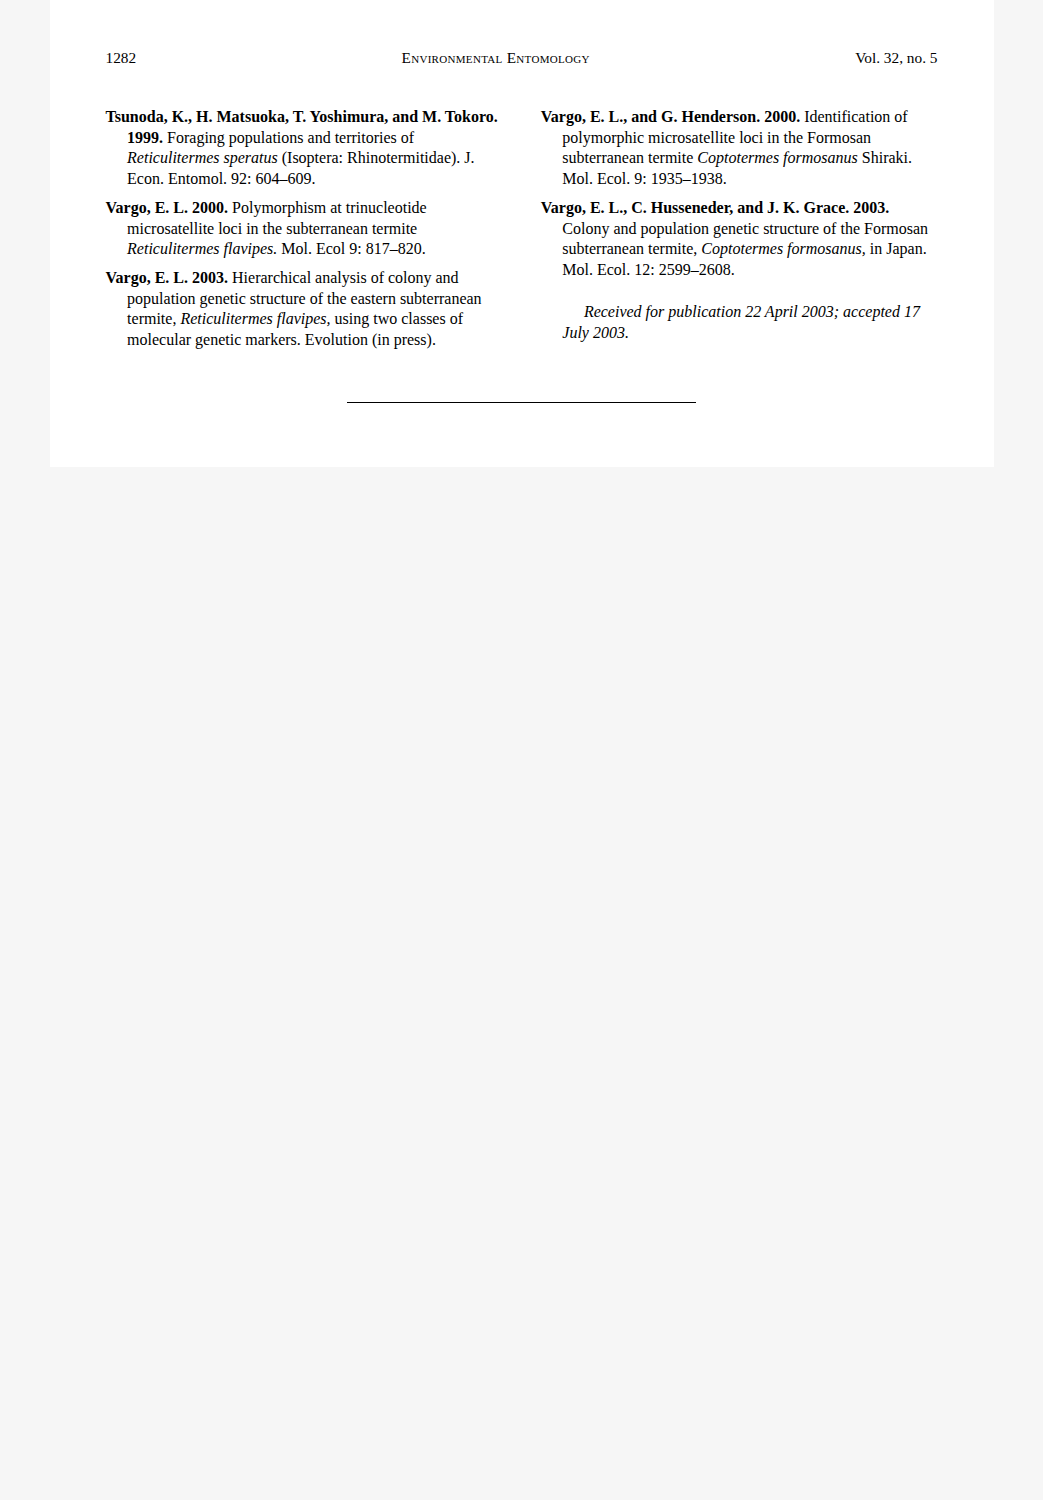1282 Environmental Entomology Vol. 32, no. 5
Tsunoda, K., H. Matsuoka, T. Yoshimura, and M. Tokoro. 1999. Foraging populations and territories of Reticulitermes speratus (Isoptera: Rhinotermitidae). J. Econ. Entomol. 92: 604–609.
Vargo, E. L. 2000. Polymorphism at trinucleotide microsatellite loci in the subterranean termite Reticulitermes flavipes. Mol. Ecol 9: 817–820.
Vargo, E. L. 2003. Hierarchical analysis of colony and population genetic structure of the eastern subterranean termite, Reticulitermes flavipes, using two classes of molecular genetic markers. Evolution (in press).
Vargo, E. L., and G. Henderson. 2000. Identification of polymorphic microsatellite loci in the Formosan subterranean termite Coptotermes formosanus Shiraki. Mol. Ecol. 9: 1935–1938.
Vargo, E. L., C. Husseneder, and J. K. Grace. 2003. Colony and population genetic structure of the Formosan subterranean termite, Coptotermes formosanus, in Japan. Mol. Ecol. 12: 2599–2608.
Received for publication 22 April 2003; accepted 17 July 2003.